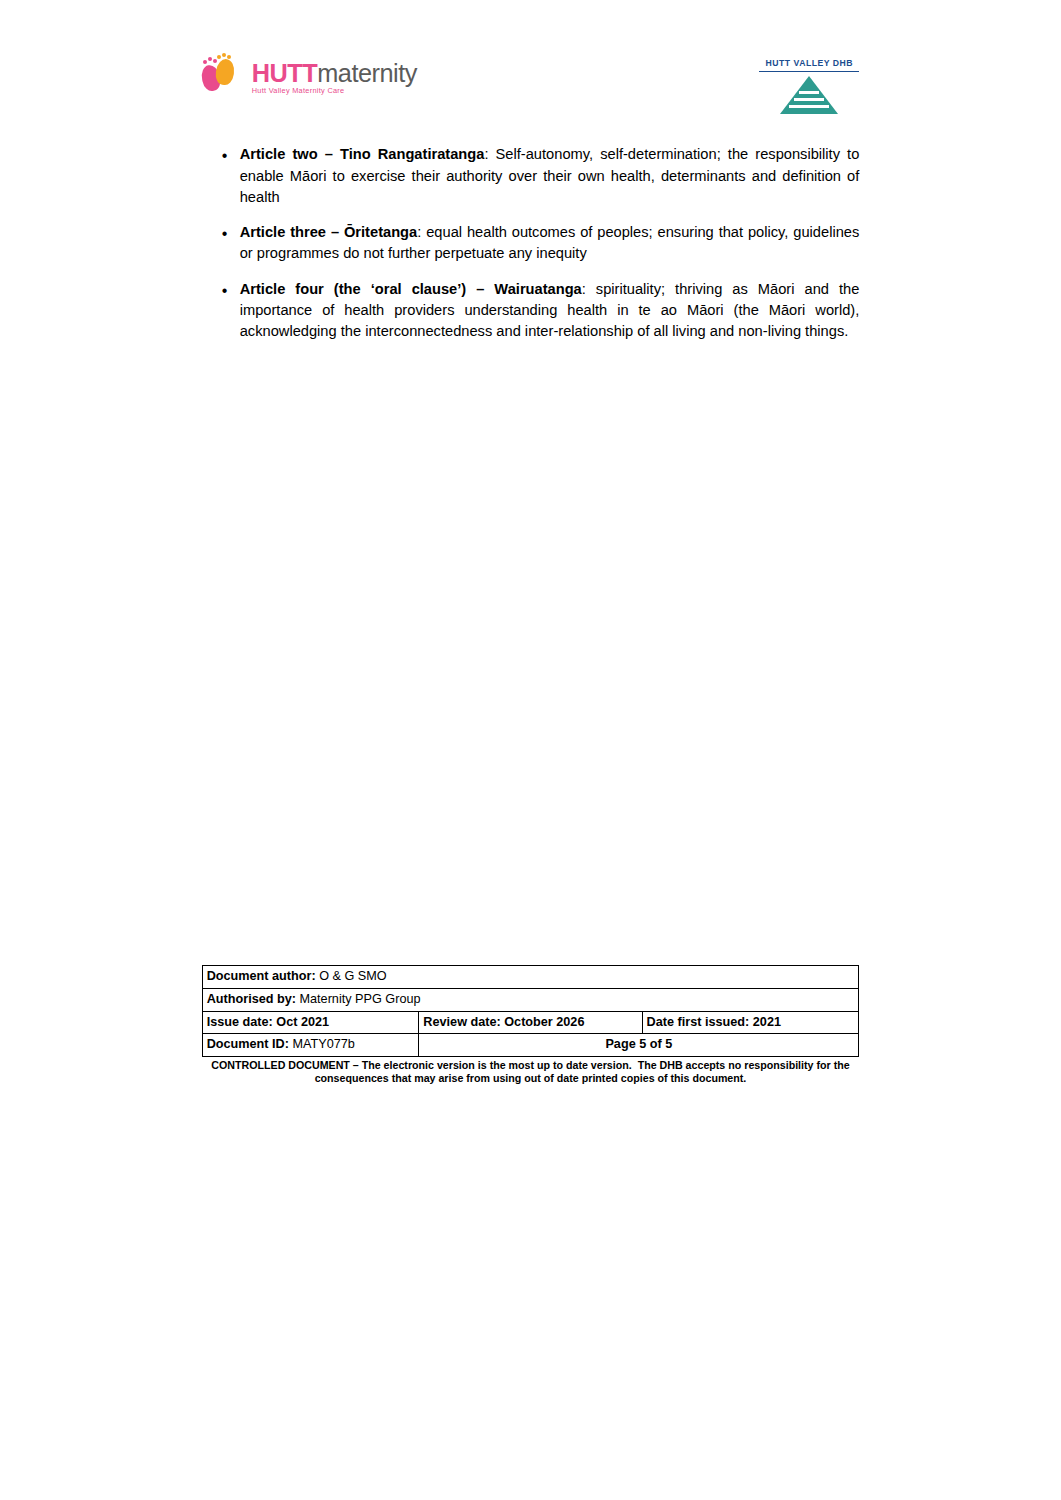HUTT maternity
Hutt Valley Maternity Care
HUTT VALLEY DHB
Article two – Tino Rangatiratanga: Self-autonomy, self-determination; the responsibility to enable Māori to exercise their authority over their own health, determinants and definition of health
Article three – Ōritetanga: equal health outcomes of peoples; ensuring that policy, guidelines or programmes do not further perpetuate any inequity
Article four (the ‘oral clause’) – Wairuatanga: spirituality; thriving as Māori and the importance of health providers understanding health in te ao Māori (the Māori world), acknowledging the interconnectedness and inter-relationship of all living and non-living things.
| Document author: O & G SMO |
| Authorised by: Maternity PPG Group |
| Issue date: Oct 2021 | Review date: October 2026 | Date first issued: 2021 |
| Document ID: MATY077b | Page 5 of 5 |
CONTROLLED DOCUMENT – The electronic version is the most up to date version. The DHB accepts no responsibility for the consequences that may arise from using out of date printed copies of this document.